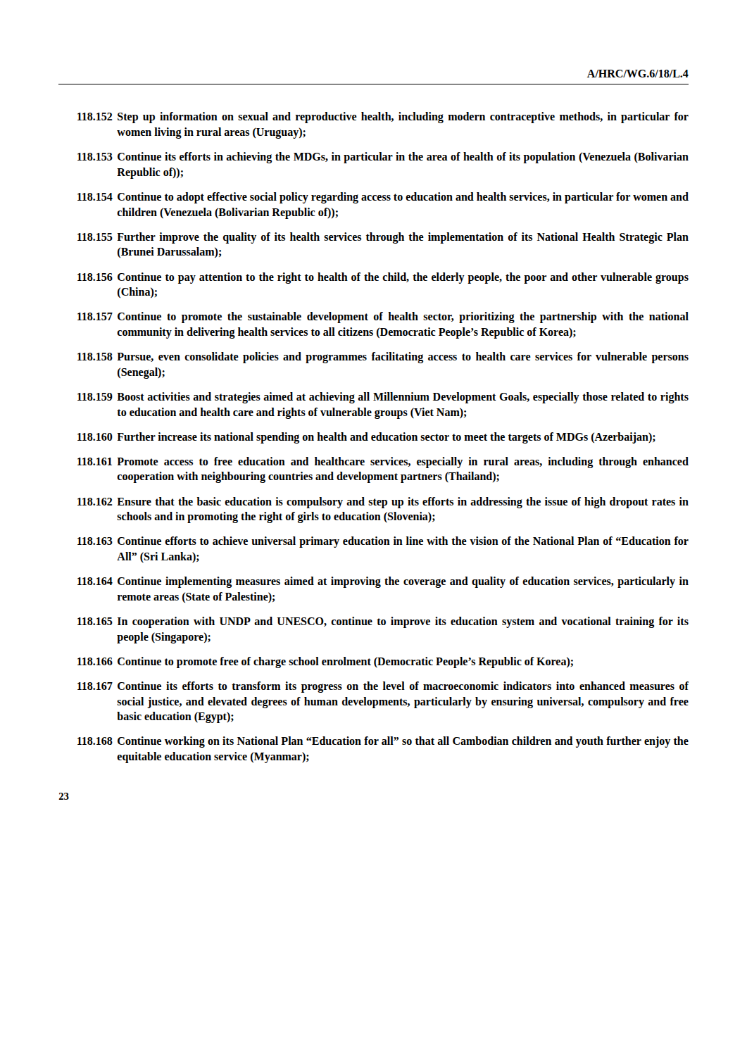A/HRC/WG.6/18/L.4
118.152
Step up information on sexual and reproductive health, including modern contraceptive methods, in particular for women living in rural areas (Uruguay);
118.153
Continue its efforts in achieving the MDGs, in particular in the area of health of its population (Venezuela (Bolivarian Republic of));
118.154
Continue to adopt effective social policy regarding access to education and health services, in particular for women and children (Venezuela (Bolivarian Republic of));
118.155
Further improve the quality of its health services through the implementation of its National Health Strategic Plan (Brunei Darussalam);
118.156
Continue to pay attention to the right to health of the child, the elderly people, the poor and other vulnerable groups (China);
118.157
Continue to promote the sustainable development of health sector, prioritizing the partnership with the national community in delivering health services to all citizens (Democratic People’s Republic of Korea);
118.158
Pursue, even consolidate policies and programmes facilitating access to health care services for vulnerable persons (Senegal);
118.159
Boost activities and strategies aimed at achieving all Millennium Development Goals, especially those related to rights to education and health care and rights of vulnerable groups (Viet Nam);
118.160
Further increase its national spending on health and education sector to meet the targets of MDGs (Azerbaijan);
118.161
Promote access to free education and healthcare services, especially in rural areas, including through enhanced cooperation with neighbouring countries and development partners (Thailand);
118.162
Ensure that the basic education is compulsory and step up its efforts in addressing the issue of high dropout rates in schools and in promoting the right of girls to education (Slovenia);
118.163
Continue efforts to achieve universal primary education in line with the vision of the National Plan of “Education for All” (Sri Lanka);
118.164
Continue implementing measures aimed at improving the coverage and quality of education services, particularly in remote areas (State of Palestine);
118.165
In cooperation with UNDP and UNESCO, continue to improve its education system and vocational training for its people (Singapore);
118.166
Continue to promote free of charge school enrolment (Democratic People’s Republic of Korea);
118.167
Continue its efforts to transform its progress on the level of macroeconomic indicators into enhanced measures of social justice, and elevated degrees of human developments, particularly by ensuring universal, compulsory and free basic education (Egypt);
118.168
Continue working on its National Plan “Education for all” so that all Cambodian children and youth further enjoy the equitable education service (Myanmar);
23